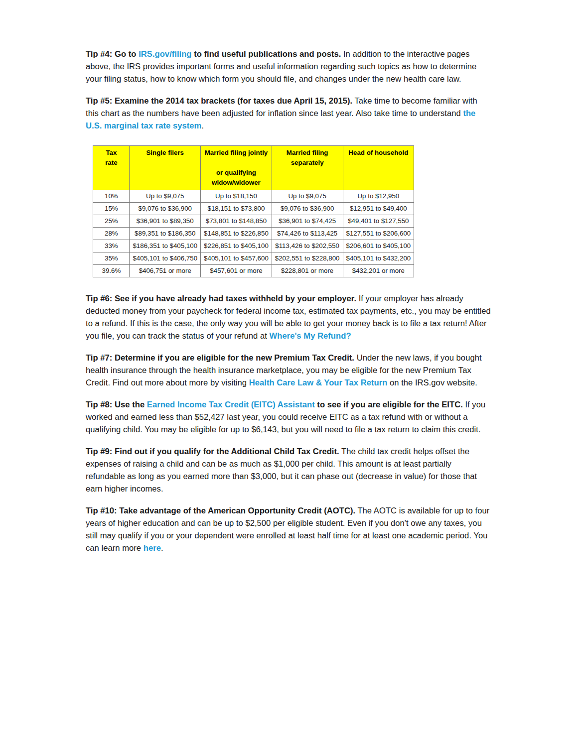Tip #4: Go to IRS.gov/filing to find useful publications and posts. In addition to the interactive pages above, the IRS provides important forms and useful information regarding such topics as how to determine your filing status, how to know which form you should file, and changes under the new health care law.
Tip #5: Examine the 2014 tax brackets (for taxes due April 15, 2015). Take time to become familiar with this chart as the numbers have been adjusted for inflation since last year. Also take time to understand the U.S. marginal tax rate system.
| Tax rate | Single filers | Married filing jointly or qualifying widow/widower | Married filing separately | Head of household |
| --- | --- | --- | --- | --- |
| 10% | Up to $9,075 | Up to $18,150 | Up to $9,075 | Up to $12,950 |
| 15% | $9,076 to $36,900 | $18,151 to $73,800 | $9,076 to $36,900 | $12,951 to $49,400 |
| 25% | $36,901 to $89,350 | $73,801 to $148,850 | $36,901 to $74,425 | $49,401 to $127,550 |
| 28% | $89,351 to $186,350 | $148,851 to $226,850 | $74,426 to $113,425 | $127,551 to $206,600 |
| 33% | $186,351 to $405,100 | $226,851 to $405,100 | $113,426 to $202,550 | $206,601 to $405,100 |
| 35% | $405,101 to $406,750 | $405,101 to $457,600 | $202,551 to $228,800 | $405,101 to $432,200 |
| 39.6% | $406,751 or more | $457,601 or more | $228,801 or more | $432,201 or more |
Tip #6: See if you have already had taxes withheld by your employer. If your employer has already deducted money from your paycheck for federal income tax, estimated tax payments, etc., you may be entitled to a refund. If this is the case, the only way you will be able to get your money back is to file a tax return! After you file, you can track the status of your refund at Where's My Refund?
Tip #7: Determine if you are eligible for the new Premium Tax Credit. Under the new laws, if you bought health insurance through the health insurance marketplace, you may be eligible for the new Premium Tax Credit. Find out more about more by visiting Health Care Law & Your Tax Return on the IRS.gov website.
Tip #8: Use the Earned Income Tax Credit (EITC) Assistant to see if you are eligible for the EITC. If you worked and earned less than $52,427 last year, you could receive EITC as a tax refund with or without a qualifying child. You may be eligible for up to $6,143, but you will need to file a tax return to claim this credit.
Tip #9: Find out if you qualify for the Additional Child Tax Credit. The child tax credit helps offset the expenses of raising a child and can be as much as $1,000 per child. This amount is at least partially refundable as long as you earned more than $3,000, but it can phase out (decrease in value) for those that earn higher incomes.
Tip #10: Take advantage of the American Opportunity Credit (AOTC). The AOTC is available for up to four years of higher education and can be up to $2,500 per eligible student. Even if you don't owe any taxes, you still may qualify if you or your dependent were enrolled at least half time for at least one academic period. You can learn more here.